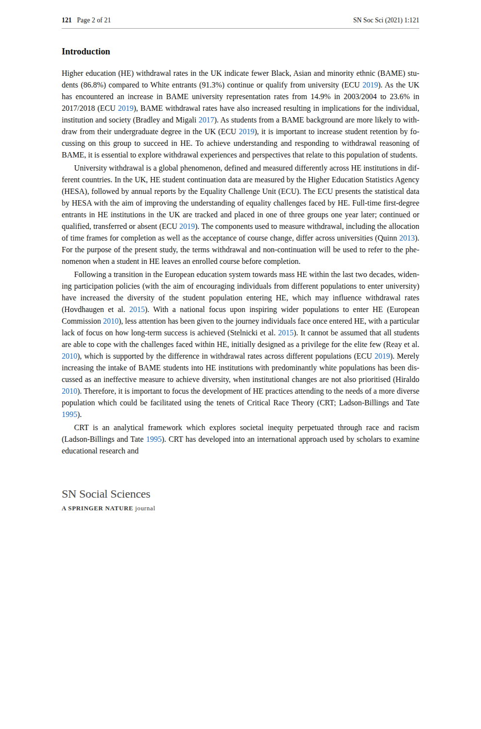121 Page 2 of 21
SN Soc Sci (2021) 1:121
Introduction
Higher education (HE) withdrawal rates in the UK indicate fewer Black, Asian and minority ethnic (BAME) students (86.8%) compared to White entrants (91.3%) continue or qualify from university (ECU 2019). As the UK has encountered an increase in BAME university representation rates from 14.9% in 2003/2004 to 23.6% in 2017/2018 (ECU 2019), BAME withdrawal rates have also increased resulting in implications for the individual, institution and society (Bradley and Migali 2017). As students from a BAME background are more likely to withdraw from their undergraduate degree in the UK (ECU 2019), it is important to increase student retention by focussing on this group to succeed in HE. To achieve understanding and responding to withdrawal reasoning of BAME, it is essential to explore withdrawal experiences and perspectives that relate to this population of students.
University withdrawal is a global phenomenon, defined and measured differently across HE institutions in different countries. In the UK, HE student continuation data are measured by the Higher Education Statistics Agency (HESA), followed by annual reports by the Equality Challenge Unit (ECU). The ECU presents the statistical data by HESA with the aim of improving the understanding of equality challenges faced by HE. Full-time first-degree entrants in HE institutions in the UK are tracked and placed in one of three groups one year later; continued or qualified, transferred or absent (ECU 2019). The components used to measure withdrawal, including the allocation of time frames for completion as well as the acceptance of course change, differ across universities (Quinn 2013). For the purpose of the present study, the terms withdrawal and non-continuation will be used to refer to the phenomenon when a student in HE leaves an enrolled course before completion.
Following a transition in the European education system towards mass HE within the last two decades, widening participation policies (with the aim of encouraging individuals from different populations to enter university) have increased the diversity of the student population entering HE, which may influence withdrawal rates (Hovdhaugen et al. 2015). With a national focus upon inspiring wider populations to enter HE (European Commission 2010), less attention has been given to the journey individuals face once entered HE, with a particular lack of focus on how long-term success is achieved (Stelnicki et al. 2015). It cannot be assumed that all students are able to cope with the challenges faced within HE, initially designed as a privilege for the elite few (Reay et al. 2010), which is supported by the difference in withdrawal rates across different populations (ECU 2019). Merely increasing the intake of BAME students into HE institutions with predominantly white populations has been discussed as an ineffective measure to achieve diversity, when institutional changes are not also prioritised (Hiraldo 2010). Therefore, it is important to focus the development of HE practices attending to the needs of a more diverse population which could be facilitated using the tenets of Critical Race Theory (CRT; Ladson-Billings and Tate 1995).
CRT is an analytical framework which explores societal inequity perpetuated through race and racism (Ladson-Billings and Tate 1995). CRT has developed into an international approach used by scholars to examine educational research and
SN Social Sciences
A SPRINGER NATURE journal